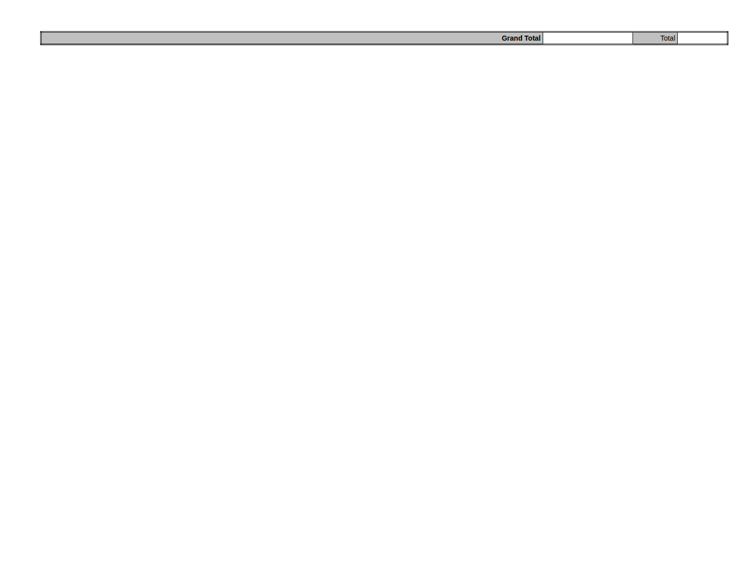| Grand Total | | Total | |